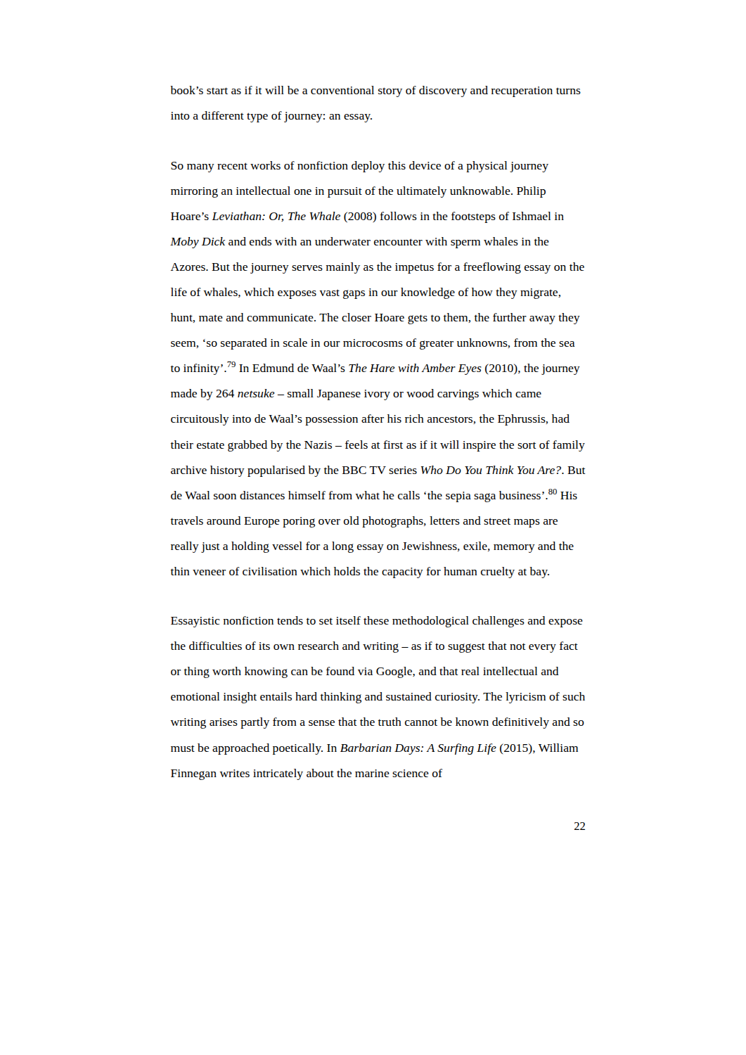book’s start as if it will be a conventional story of discovery and recuperation turns into a different type of journey: an essay.
So many recent works of nonfiction deploy this device of a physical journey mirroring an intellectual one in pursuit of the ultimately unknowable. Philip Hoare’s Leviathan: Or, The Whale (2008) follows in the footsteps of Ishmael in Moby Dick and ends with an underwater encounter with sperm whales in the Azores. But the journey serves mainly as the impetus for a freeflowing essay on the life of whales, which exposes vast gaps in our knowledge of how they migrate, hunt, mate and communicate. The closer Hoare gets to them, the further away they seem, ‘so separated in scale in our microcosms of greater unknowns, from the sea to infinity’.79 In Edmund de Waal’s The Hare with Amber Eyes (2010), the journey made by 264 netsuke – small Japanese ivory or wood carvings which came circuitously into de Waal’s possession after his rich ancestors, the Ephrussis, had their estate grabbed by the Nazis – feels at first as if it will inspire the sort of family archive history popularised by the BBC TV series Who Do You Think You Are?. But de Waal soon distances himself from what he calls ‘the sepia saga business’.80 His travels around Europe poring over old photographs, letters and street maps are really just a holding vessel for a long essay on Jewishness, exile, memory and the thin veneer of civilisation which holds the capacity for human cruelty at bay.
Essayistic nonfiction tends to set itself these methodological challenges and expose the difficulties of its own research and writing – as if to suggest that not every fact or thing worth knowing can be found via Google, and that real intellectual and emotional insight entails hard thinking and sustained curiosity. The lyricism of such writing arises partly from a sense that the truth cannot be known definitively and so must be approached poetically. In Barbarian Days: A Surfing Life (2015), William Finnegan writes intricately about the marine science of
22